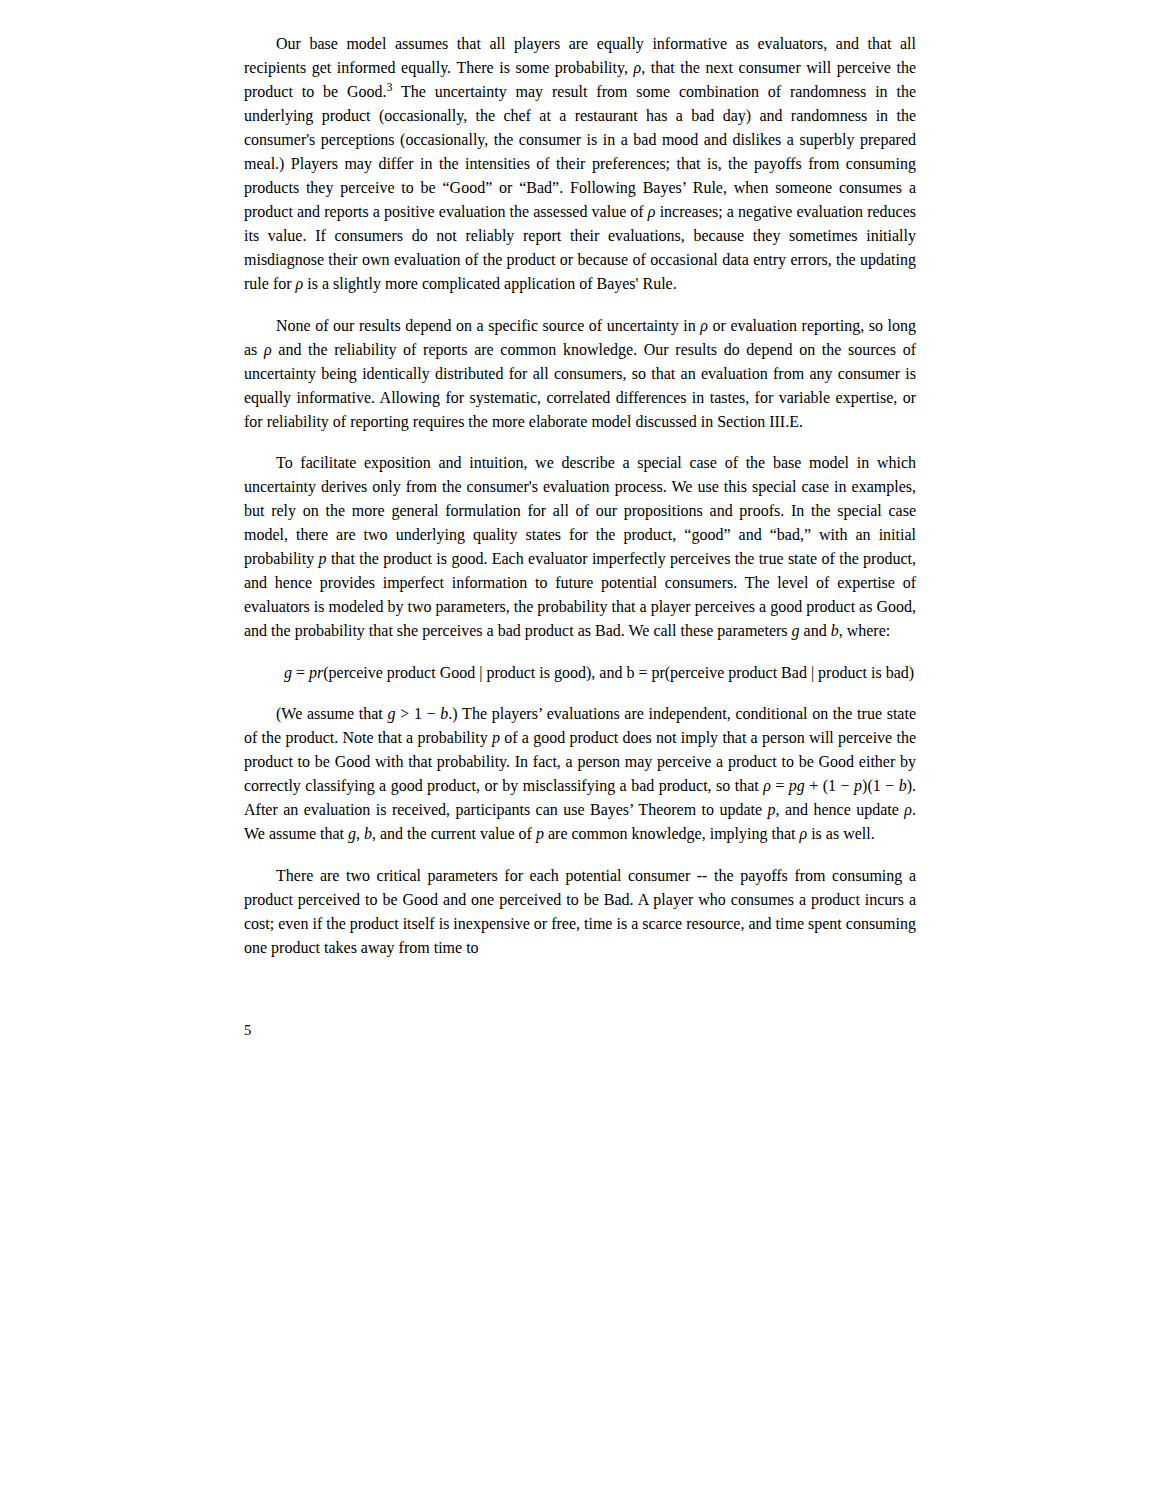Our base model assumes that all players are equally informative as evaluators, and that all recipients get informed equally. There is some probability, ρ, that the next consumer will perceive the product to be Good.3 The uncertainty may result from some combination of randomness in the underlying product (occasionally, the chef at a restaurant has a bad day) and randomness in the consumer's perceptions (occasionally, the consumer is in a bad mood and dislikes a superbly prepared meal.) Players may differ in the intensities of their preferences; that is, the payoffs from consuming products they perceive to be “Good” or “Bad”. Following Bayes’ Rule, when someone consumes a product and reports a positive evaluation the assessed value of ρ increases; a negative evaluation reduces its value. If consumers do not reliably report their evaluations, because they sometimes initially misdiagnose their own evaluation of the product or because of occasional data entry errors, the updating rule for ρ is a slightly more complicated application of Bayes' Rule.
None of our results depend on a specific source of uncertainty in ρ or evaluation reporting, so long as ρ and the reliability of reports are common knowledge. Our results do depend on the sources of uncertainty being identically distributed for all consumers, so that an evaluation from any consumer is equally informative. Allowing for systematic, correlated differences in tastes, for variable expertise, or for reliability of reporting requires the more elaborate model discussed in Section III.E.
To facilitate exposition and intuition, we describe a special case of the base model in which uncertainty derives only from the consumer's evaluation process. We use this special case in examples, but rely on the more general formulation for all of our propositions and proofs. In the special case model, there are two underlying quality states for the product, “good” and “bad,” with an initial probability p that the product is good. Each evaluator imperfectly perceives the true state of the product, and hence provides imperfect information to future potential consumers. The level of expertise of evaluators is modeled by two parameters, the probability that a player perceives a good product as Good, and the probability that she perceives a bad product as Bad. We call these parameters g and b, where:
g = pr(perceive product Good | product is good), and b = pr(perceive product Bad | product is bad)
(We assume that g > 1 − b.) The players’ evaluations are independent, conditional on the true state of the product. Note that a probability p of a good product does not imply that a person will perceive the product to be Good with that probability. In fact, a person may perceive a product to be Good either by correctly classifying a good product, or by misclassifying a bad product, so that ρ = pg + (1 − p)(1 − b). After an evaluation is received, participants can use Bayes’ Theorem to update p, and hence update ρ. We assume that g, b, and the current value of p are common knowledge, implying that ρ is as well.
There are two critical parameters for each potential consumer -- the payoffs from consuming a product perceived to be Good and one perceived to be Bad. A player who consumes a product incurs a cost; even if the product itself is inexpensive or free, time is a scarce resource, and time spent consuming one product takes away from time to
5